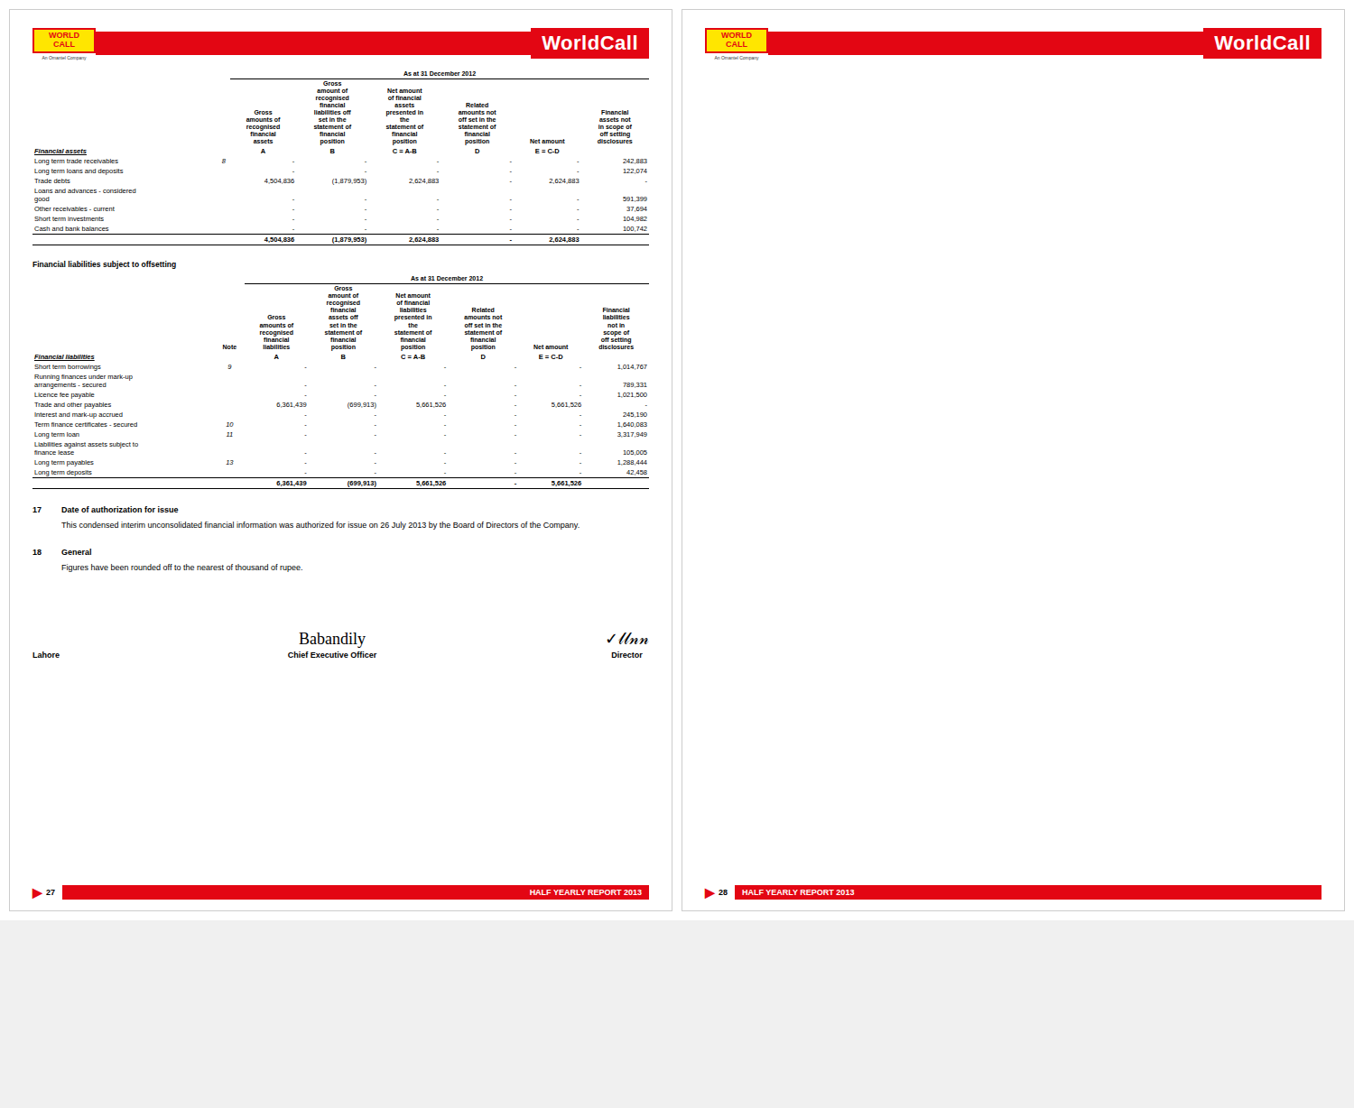WORLD
CALL
An Omantel Company
WorldCall
| | | As at 31 December 2012 |
| --- | --- | --- |
| | | Gross amounts of recognised financial assets | Gross amount of recognised financial liabilities off set in the statement of financial position | Net amount of financial assets presented in the statement of financial position | Related amounts not off set in the statement of financial position | Net amount | Financial assets not in scope of off setting disclosures |
| Financial assets | A | B | C = A-B | D | E = C-D | |
| Long term trade receivables | 8 | - | - | - | - | - | 242,883 |
| Long term loans and deposits | | - | - | - | - | - | 122,074 |
| Trade debts | | 4,504,836 | (1,879,953) | 2,624,883 | - | 2,624,883 | - |
| Loans and advances - considered good | | - | - | - | - | - | 591,399 |
| Other receivables - current | | - | - | - | - | - | 37,694 |
| Short term investments | | - | - | - | - | - | 104,982 |
| Cash and bank balances | | - | - | - | - | - | 100,742 |
| | | 4,504,836 | (1,879,953) | 2,624,883 | - | 2,624,883 | |
Financial liabilities subject to offsetting
| | | As at 31 December 2012 |
| --- | --- | --- |
| | Note | Gross amounts of recognised financial liabilities | Gross amount of recognised financial assets off set in the statement of financial position | Net amount of financial liabilities presented in the statement of financial position | Related amounts not off set in the statement of financial position | Net amount | Financial liabilities not in scope of off setting disclosures |
| Financial liabilities | A | B | C = A-B | D | E = C-D | |
| Short term borrowings | 9 | - | - | - | - | - | 1,014,767 |
| Running finances under mark-up arrangements - secured | | - | - | - | - | - | 789,331 |
| Licence fee payable | | - | - | - | - | - | 1,021,500 |
| Trade and other payables | | 6,361,439 | (699,913) | 5,661,526 | - | 5,661,526 | - |
| Interest and mark-up accrued | | - | - | - | - | - | 245,190 |
| Term finance certificates - secured | 10 | - | - | - | - | - | 1,640,083 |
| Long term loan | 11 | - | - | - | - | - | 3,317,949 |
| Liabilities against assets subject to finance lease | | - | - | - | - | - | 105,005 |
| Long term payables | 13 | - | - | - | - | - | 1,288,444 |
| Long term deposits | | - | - | - | - | - | 42,458 |
| | | 6,361,439 | (699,913) | 5,661,526 | - | 5,661,526 | |
17 Date of authorization for issue
This condensed interim unconsolidated financial information was authorized for issue on 26 July 2013 by the Board of Directors of the Company.
18 General
Figures have been rounded off to the nearest of thousand of rupee.
Lahore
Babandily
Chief Executive Officer
✓𝓁𝓁𝓃𝓃
Director
▶ 27
HALF YEARLY REPORT 2013
WORLD
CALL
An Omantel Company
WorldCall
▶ 28
HALF YEARLY REPORT 2013